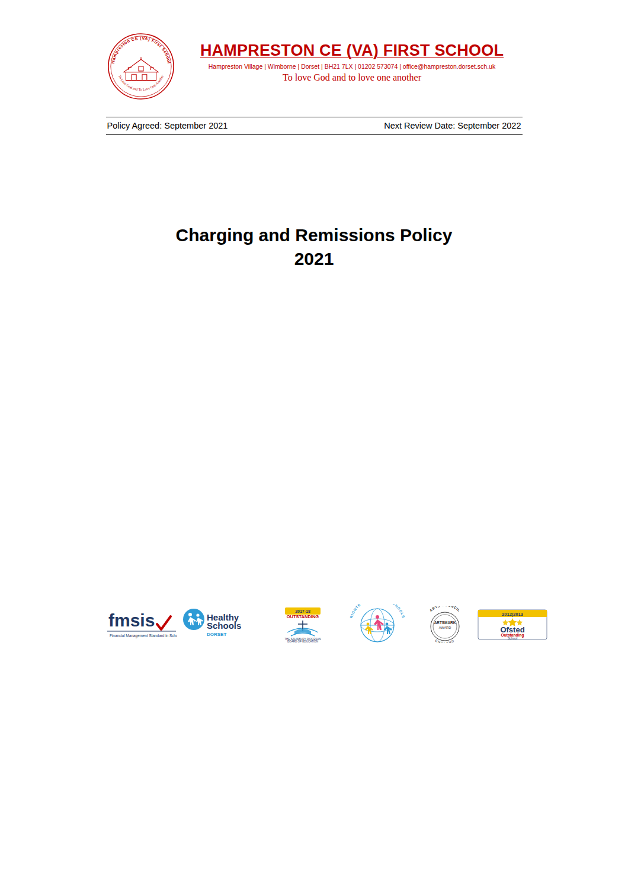Hampreston CE (VA) First School To Love God and To Love One Another
HAMPRESTON CE (VA) FIRST SCHOOL
Hampreston Village | Wimborne | Dorset | BH21 7LX | 01202 573074 | office@hampreston.dorset.sch.uk
To love God and to love one another
Policy Agreed: September 2021 Next Review Date: September 2022
Charging and Remissions Policy
2021
fmsis Financial Management Standard in Schools
Healthy Schools DORSET
2017-18 OUTSTANDING THE SALISBURY DIOCESAN BOARD OF EDUCATION
RIGHTS RESPECTING SCHOOLS UNICEF
ARTSMARK AWARD ARTS COUNCIL ENGLAND
2012|2013 Ofsted Outstanding School